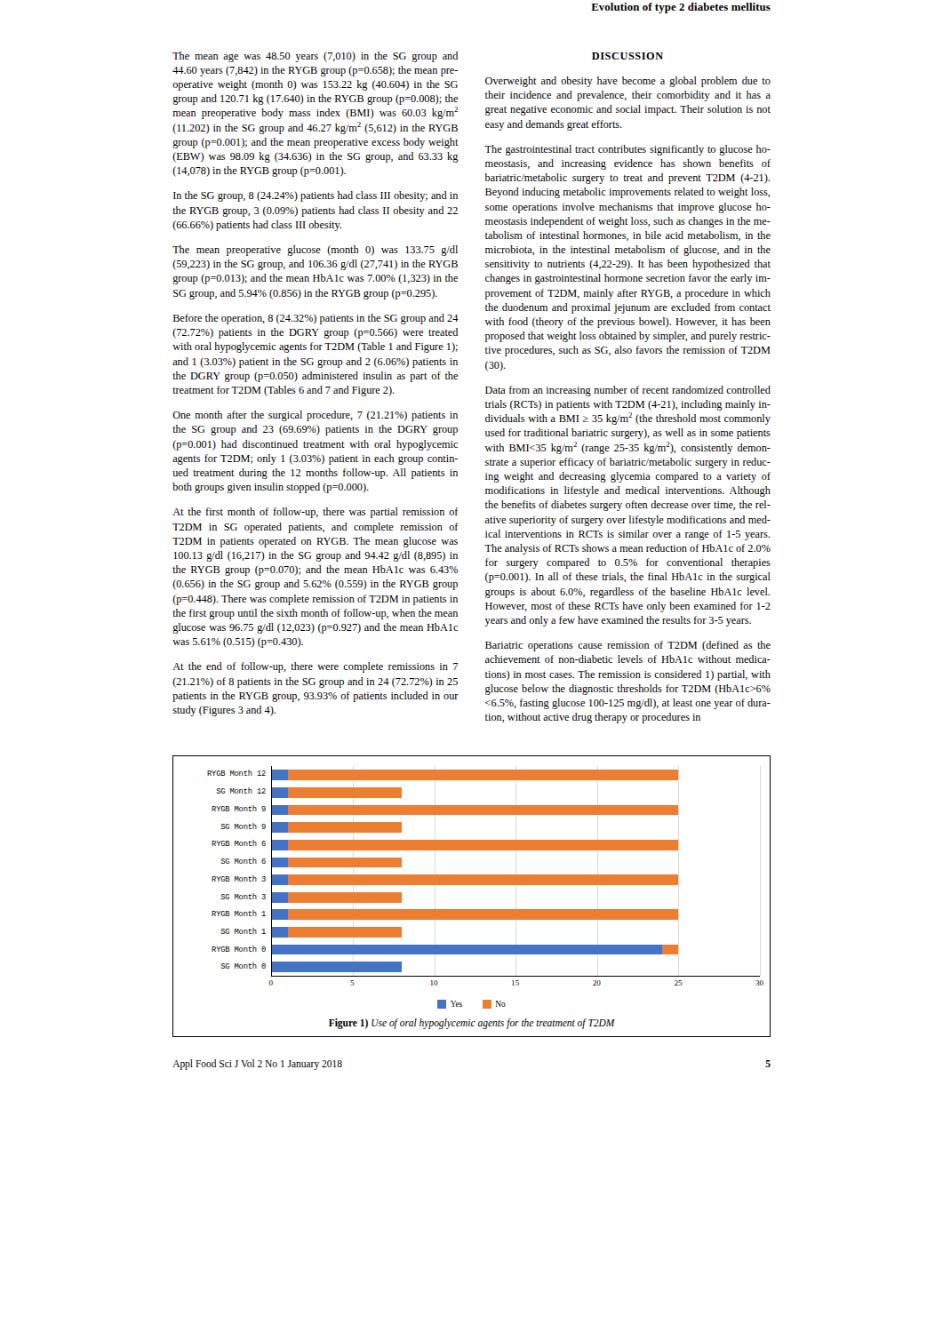Evolution of type 2 diabetes mellitus
The mean age was 48.50 years (7,010) in the SG group and 44.60 years (7,842) in the RYGB group (p=0.658); the mean preoperative weight (month 0) was 153.22 kg (40.604) in the SG group and 120.71 kg (17.640) in the RYGB group (p=0.008); the mean preoperative body mass index (BMI) was 60.03 kg/m2 (11.202) in the SG group and 46.27 kg/m2 (5,612) in the RYGB group (p=0.001); and the mean preoperative excess body weight (EBW) was 98.09 kg (34.636) in the SG group, and 63.33 kg (14,078) in the RYGB group (p=0.001).
In the SG group, 8 (24.24%) patients had class III obesity; and in the RYGB group, 3 (0.09%) patients had class II obesity and 22 (66.66%) patients had class III obesity.
The mean preoperative glucose (month 0) was 133.75 g/dl (59,223) in the SG group, and 106.36 g/dl (27,741) in the RYGB group (p=0.013); and the mean HbA1c was 7.00% (1,323) in the SG group, and 5.94% (0.856) in the RYGB group (p=0.295).
Before the operation, 8 (24.32%) patients in the SG group and 24 (72.72%) patients in the DGRY group (p=0.566) were treated with oral hypoglycemic agents for T2DM (Table 1 and Figure 1); and 1 (3.03%) patient in the SG group and 2 (6.06%) patients in the DGRY group (p=0.050) administered insulin as part of the treatment for T2DM (Tables 6 and 7 and Figure 2).
One month after the surgical procedure, 7 (21.21%) patients in the SG group and 23 (69.69%) patients in the DGRY group (p=0.001) had discontinued treatment with oral hypoglycemic agents for T2DM; only 1 (3.03%) patient in each group continued treatment during the 12 months follow-up. All patients in both groups given insulin stopped (p=0.000).
At the first month of follow-up, there was partial remission of T2DM in SG operated patients, and complete remission of T2DM in patients operated on RYGB. The mean glucose was 100.13 g/dl (16,217) in the SG group and 94.42 g/dl (8,895) in the RYGB group (p=0.070); and the mean HbA1c was 6.43% (0.656) in the SG group and 5.62% (0.559) in the RYGB group (p=0.448). There was complete remission of T2DM in patients in the first group until the sixth month of follow-up, when the mean glucose was 96.75 g/dl (12,023) (p=0.927) and the mean HbA1c was 5.61% (0.515) (p=0.430).
At the end of follow-up, there were complete remissions in 7 (21.21%) of 8 patients in the SG group and in 24 (72.72%) in 25 patients in the RYGB group, 93.93% of patients included in our study (Figures 3 and 4).
DISCUSSION
Overweight and obesity have become a global problem due to their incidence and prevalence, their comorbidity and it has a great negative economic and social impact. Their solution is not easy and demands great efforts.
The gastrointestinal tract contributes significantly to glucose homeostasis, and increasing evidence has shown benefits of bariatric/metabolic surgery to treat and prevent T2DM (4-21). Beyond inducing metabolic improvements related to weight loss, some operations involve mechanisms that improve glucose homeostasis independent of weight loss, such as changes in the metabolism of intestinal hormones, in bile acid metabolism, in the microbiota, in the intestinal metabolism of glucose, and in the sensitivity to nutrients (4,22-29). It has been hypothesized that changes in gastrointestinal hormone secretion favor the early improvement of T2DM, mainly after RYGB, a procedure in which the duodenum and proximal jejunum are excluded from contact with food (theory of the previous bowel). However, it has been proposed that weight loss obtained by simpler, and purely restrictive procedures, such as SG, also favors the remission of T2DM (30).
Data from an increasing number of recent randomized controlled trials (RCTs) in patients with T2DM (4-21), including mainly individuals with a BMI ≥ 35 kg/m2 (the threshold most commonly used for traditional bariatric surgery), as well as in some patients with BMI<35 kg/m2 (range 25-35 kg/m2), consistently demonstrate a superior efficacy of bariatric/metabolic surgery in reducing weight and decreasing glycemia compared to a variety of modifications in lifestyle and medical interventions. Although the benefits of diabetes surgery often decrease over time, the relative superiority of surgery over lifestyle modifications and medical interventions in RCTs is similar over a range of 1-5 years. The analysis of RCTs shows a mean reduction of HbA1c of 2.0% for surgery compared to 0.5% for conventional therapies (p=0.001). In all of these trials, the final HbA1c in the surgical groups is about 6.0%, regardless of the baseline HbA1c level. However, most of these RCTs have only been examined for 1-2 years and only a few have examined the results for 3-5 years.
Bariatric operations cause remission of T2DM (defined as the achievement of non-diabetic levels of HbA1c without medications) in most cases. The remission is considered 1) partial, with glucose below the diagnostic thresholds for T2DM (HbA1c>6%<6.5%, fasting glucose 100-125 mg/dl), at least one year of duration, without active drug therapy or procedures in
RYGB Month 12
SG Month 12
RYGB Month 9
SG Month 9
RYGB Month 6
SG Month 6
RYGB Month 3
SG Month 3
RYGB Month 1
SG Month 1
RYGB Month 0
SG Month 0
0 5 10 15 20 25 30
Yes No
Figure 1) Use of oral hypoglycemic agents for the treatment of T2DM
Appl Food Sci J Vol 2 No 1 January 2018
5